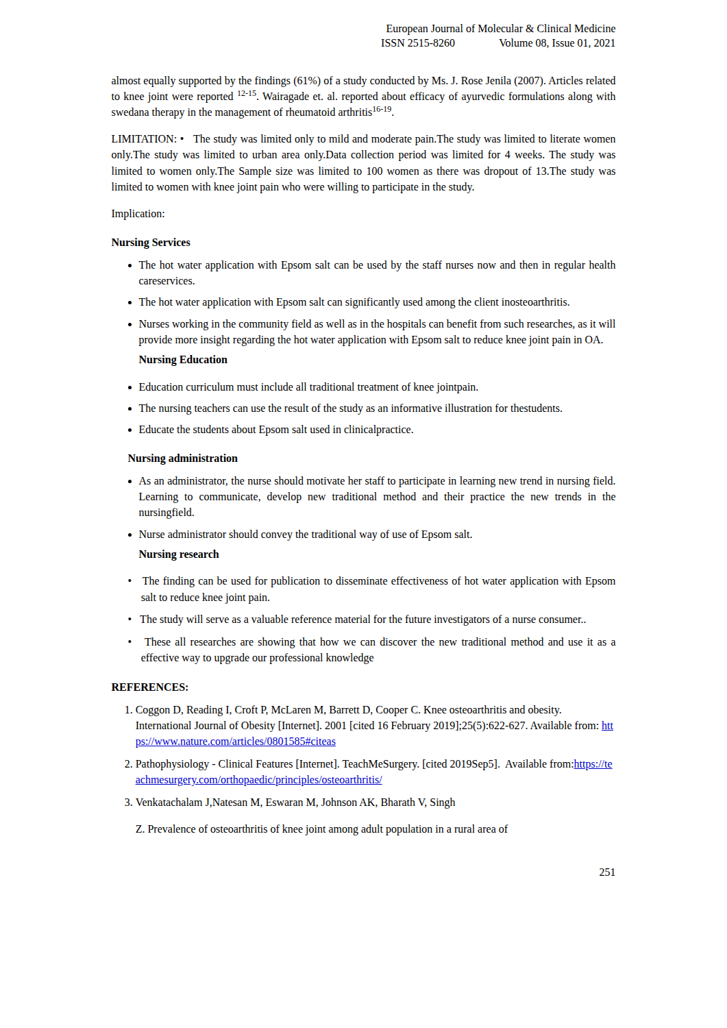European Journal of Molecular & Clinical Medicine
ISSN 2515-8260 Volume 08, Issue 01, 2021
almost equally supported by the findings (61%) of a study conducted by Ms. J. Rose Jenila (2007). Articles related to knee joint were reported 12-15. Wairagade et. al. reported about efficacy of ayurvedic formulations along with swedana therapy in the management of rheumatoid arthritis16-19.
LIMITATION: • The study was limited only to mild and moderate pain.The study was limited to literate women only.The study was limited to urban area only.Data collection period was limited for 4 weeks. The study was limited to women only.The Sample size was limited to 100 women as there was dropout of 13.The study was limited to women with knee joint pain who were willing to participate in the study.
Implication:
Nursing Services
The hot water application with Epsom salt can be used by the staff nurses now and then in regular health careservices.
The hot water application with Epsom salt can significantly used among the client inosteoarthritis.
Nurses working in the community field as well as in the hospitals can benefit from such researches, as it will provide more insight regarding the hot water application with Epsom salt to reduce knee joint pain in OA.
Nursing Education
Education curriculum must include all traditional treatment of knee jointpain.
The nursing teachers can use the result of the study as an informative illustration for thestudents.
Educate the students about Epsom salt used in clinicalpractice.
Nursing administration
As an administrator, the nurse should motivate her staff to participate in learning new trend in nursing field. Learning to communicate, develop new traditional method and their practice the new trends in the nursingfield.
Nurse administrator should convey the traditional way of use of Epsom salt.
Nursing research
• The finding can be used for publication to disseminate effectiveness of hot water application with Epsom salt to reduce knee joint pain.
• The study will serve as a valuable reference material for the future investigators of a nurse consumer..
• These all researches are showing that how we can discover the new traditional method and use it as a effective way to upgrade our professional knowledge
REFERENCES:
Coggon D, Reading I, Croft P, McLaren M, Barrett D, Cooper C. Knee osteoarthritis and obesity. International Journal of Obesity [Internet]. 2001 [cited 16 February 2019];25(5):622-627. Available from: https://www.nature.com/articles/0801585#citeas
Pathophysiology - Clinical Features [Internet]. TeachMeSurgery. [cited 2019Sep5]. Available from:https://teachmesurgery.com/orthopaedic/principles/osteoarthritis/
Venkatachalam J,Natesan M, Eswaran M, Johnson AK, Bharath V, Singh
Z. Prevalence of osteoarthritis of knee joint among adult population in a rural area of
251